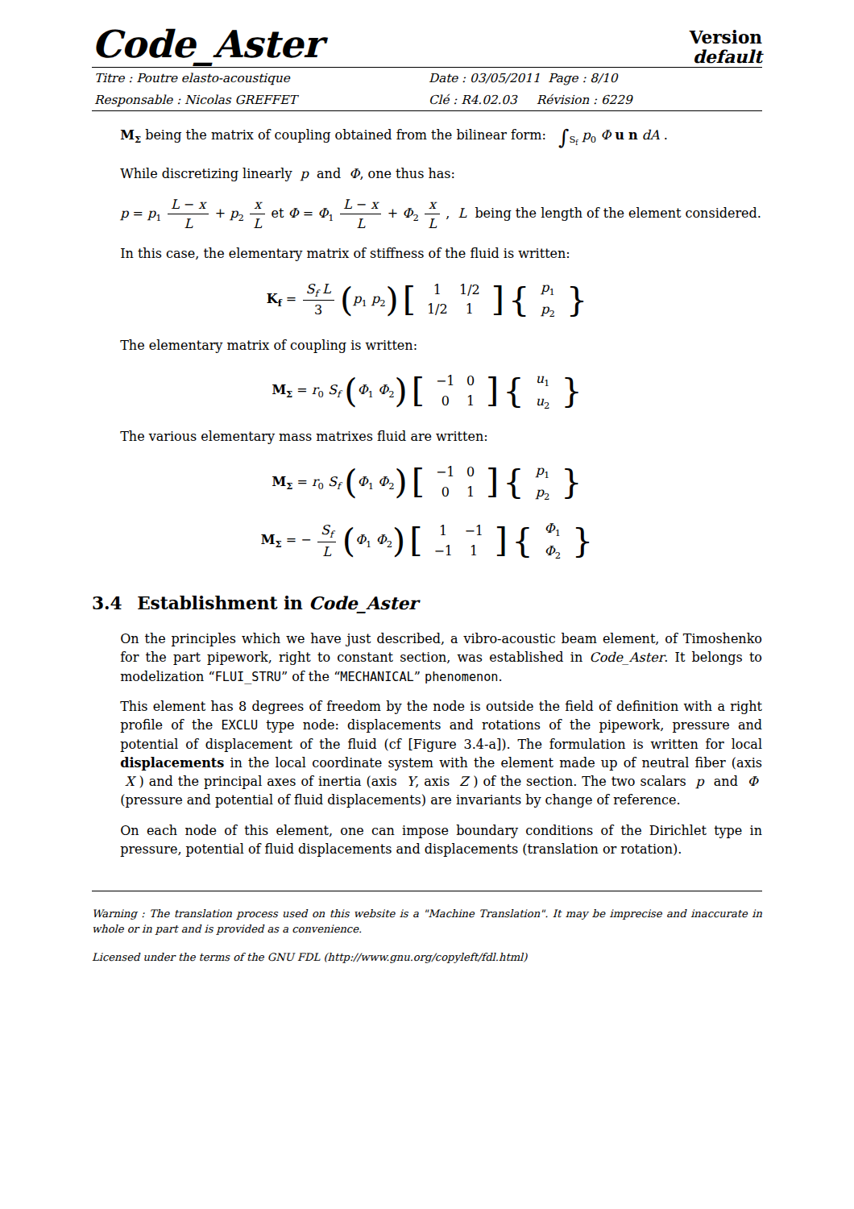Versiondefault
Code_Aster
| Titre : Poutre elasto-acoustique | Date : 03/05/2011 Page : 8/10 |
| Responsable : Nicolas GREFFET | Clé : R4.02.03 Révision : 6229 |
MΣ being the matrix of coupling obtained from the bilinear form: ∫Sf p0 Φ u n dA .
While discretizing linearly p and Φ, one thus has:
p = p1 L − x L + p2 xL et Φ = Φ1 L − x L + Φ2 xL , L being the length of the element considered.
In this case, the elementary matrix of stiffness of the fluid is written:
Kf = Sf L 3 (p1 p2) [
| 1 | 1/2 |
| 1/2 | 1 |
] {
| p 1 |
| p 2 |
}
The elementary matrix of coupling is written:
MΣ = r0 Sf (Φ1 Φ2) [
| −1 | 0 |
| 0 | 1 |
] {
| u 1 |
| u 2 |
}
The various elementary mass matrixes fluid are written:
MΣ = r0 Sf (Φ1 Φ2) [
| −1 | 0 |
| 0 | 1 |
] {
| p 1 |
| p 2 |
}
MΣ = − Sf L (Φ1 Φ2) [
| 1 | −1 |
| −1 | 1 |
] {
| Φ 1 |
| Φ 2 |
}
3.4 Establishment in Code_Aster
On the principles which we have just described, a vibro-acoustic beam element, of Timoshenko for the part pipework, right to constant section, was established in Code_Aster. It belongs to modelization “FLUI_STRU” of the “MECHANICAL” phenomenon.
This element has 8 degrees of freedom by the node is outside the field of definition with a right profile of the EXCLU type node: displacements and rotations of the pipework, pressure and potential of displacement of the fluid (cf [Figure 3.4-a]). The formulation is written for local displacements in the local coordinate system with the element made up of neutral fiber (axis X ) and the principal axes of inertia (axis Y, axis Z ) of the section. The two scalars p and Φ (pressure and potential of fluid displacements) are invariants by change of reference.
On each node of this element, one can impose boundary conditions of the Dirichlet type in pressure, potential of fluid displacements and displacements (translation or rotation).
Warning : The translation process used on this website is a "Machine Translation". It may be imprecise and inaccurate in whole or in part and is provided as a convenience.
Licensed under the terms of the GNU FDL (http://www.gnu.org/copyleft/fdl.html)